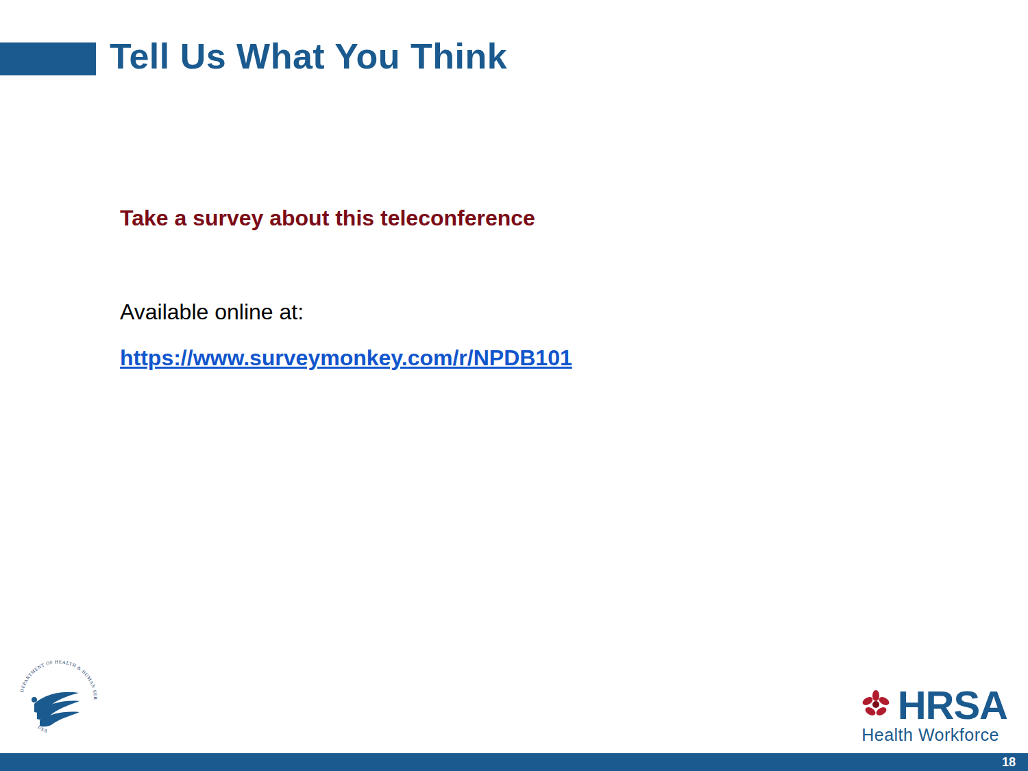Tell Us What You Think
Take a survey about this teleconference
Available online at:
https://www.surveymonkey.com/r/NPDB101
DEPARTMENT OF HEALTH & HUMAN SERVICES USA
HRSA
Health Workforce
18